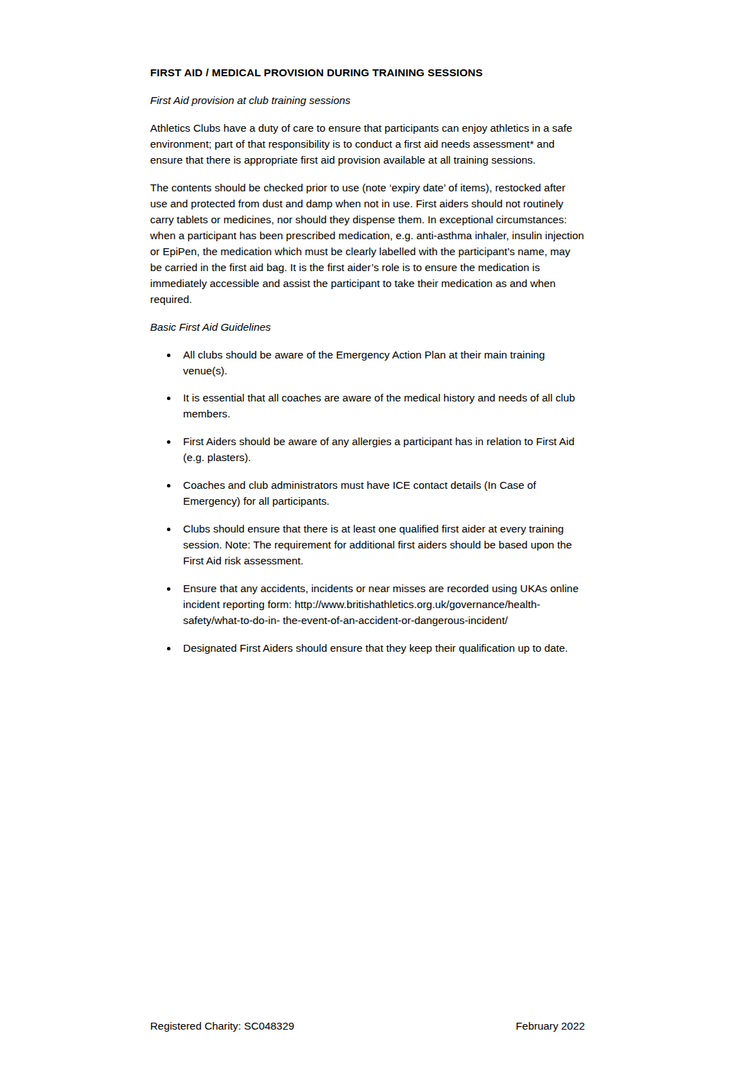FIRST AID / MEDICAL PROVISION DURING TRAINING SESSIONS
First Aid provision at club training sessions
Athletics Clubs have a duty of care to ensure that participants can enjoy athletics in a safe environment; part of that responsibility is to conduct a first aid needs assessment* and ensure that there is appropriate first aid provision available at all training sessions.
The contents should be checked prior to use (note ‘expiry date’ of items), restocked after use and protected from dust and damp when not in use. First aiders should not routinely carry tablets or medicines, nor should they dispense them. In exceptional circumstances: when a participant has been prescribed medication, e.g. anti-asthma inhaler, insulin injection or EpiPen, the medication which must be clearly labelled with the participant’s name, may be carried in the first aid bag. It is the first aider’s role is to ensure the medication is immediately accessible and assist the participant to take their medication as and when required.
Basic First Aid Guidelines
All clubs should be aware of the Emergency Action Plan at their main training venue(s).
It is essential that all coaches are aware of the medical history and needs of all club members.
First Aiders should be aware of any allergies a participant has in relation to First Aid (e.g. plasters).
Coaches and club administrators must have ICE contact details (In Case of Emergency) for all participants.
Clubs should ensure that there is at least one qualified first aider at every training session. Note: The requirement for additional first aiders should be based upon the First Aid risk assessment.
Ensure that any accidents, incidents or near misses are recorded using UKAs online incident reporting form: http://www.britishathletics.org.uk/governance/health-safety/what-to-do-in- the-event-of-an-accident-or-dangerous-incident/
Designated First Aiders should ensure that they keep their qualification up to date.
Registered Charity: SC048329 February 2022